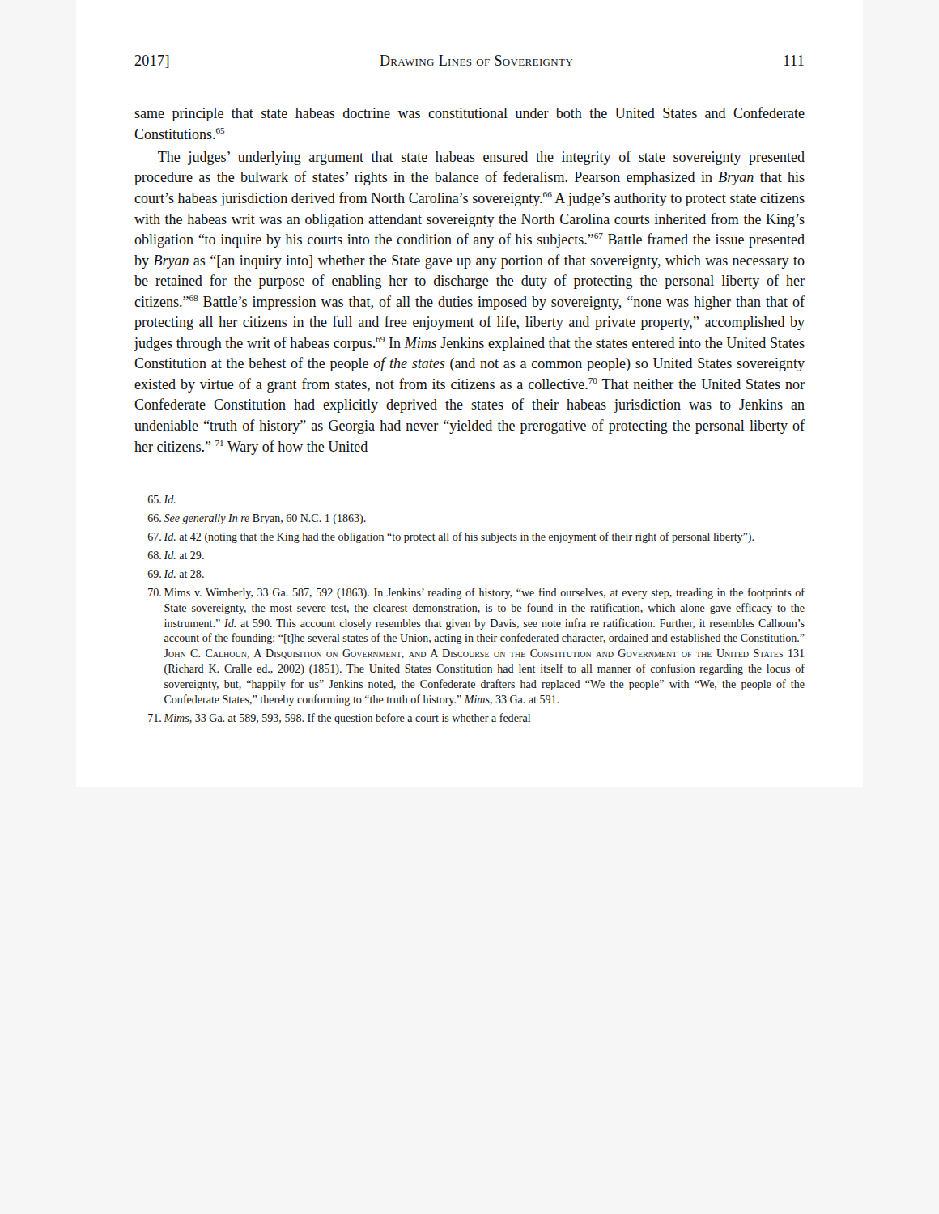2017] Drawing Lines of Sovereignty 111
same principle that state habeas doctrine was constitutional under both the United States and Confederate Constitutions.65
The judges’ underlying argument that state habeas ensured the integrity of state sovereignty presented procedure as the bulwark of states’ rights in the balance of federalism. Pearson emphasized in Bryan that his court’s habeas jurisdiction derived from North Carolina’s sovereignty.66 A judge’s authority to protect state citizens with the habeas writ was an obligation attendant sovereignty the North Carolina courts inherited from the King’s obligation “to inquire by his courts into the condition of any of his subjects.”67 Battle framed the issue presented by Bryan as “[an inquiry into] whether the State gave up any portion of that sovereignty, which was necessary to be retained for the purpose of enabling her to discharge the duty of protecting the personal liberty of her citizens.”68 Battle’s impression was that, of all the duties imposed by sovereignty, “none was higher than that of protecting all her citizens in the full and free enjoyment of life, liberty and private property,” accomplished by judges through the writ of habeas corpus.69 In Mims Jenkins explained that the states entered into the United States Constitution at the behest of the people of the states (and not as a common people) so United States sovereignty existed by virtue of a grant from states, not from its citizens as a collective.70 That neither the United States nor Confederate Constitution had explicitly deprived the states of their habeas jurisdiction was to Jenkins an undeniable “truth of history” as Georgia had never “yielded the prerogative of protecting the personal liberty of her citizens.” 71 Wary of how the United
Id.
See generally In re Bryan, 60 N.C. 1 (1863).
Id. at 42 (noting that the King had the obligation “to protect all of his subjects in the enjoyment of their right of personal liberty”).
Id. at 29.
Id. at 28.
Mims v. Wimberly, 33 Ga. 587, 592 (1863). In Jenkins’ reading of history, “we find ourselves, at every step, treading in the footprints of State sovereignty, the most severe test, the clearest demonstration, is to be found in the ratification, which alone gave efficacy to the instrument.” Id. at 590. This account closely resembles that given by Davis, see note infra re ratification. Further, it resembles Calhoun’s account of the founding: “[t]he several states of the Union, acting in their confederated character, ordained and established the Constitution.” John C. Calhoun, A Disquisition on Government, and A Discourse on the Constitution and Government of the United States 131 (Richard K. Cralle ed., 2002) (1851). The United States Constitution had lent itself to all manner of confusion regarding the locus of sovereignty, but, “happily for us” Jenkins noted, the Confederate drafters had replaced “We the people” with “We, the people of the Confederate States,” thereby conforming to “the truth of history.” Mims, 33 Ga. at 591.
Mims, 33 Ga. at 589, 593, 598. If the question before a court is whether a federal